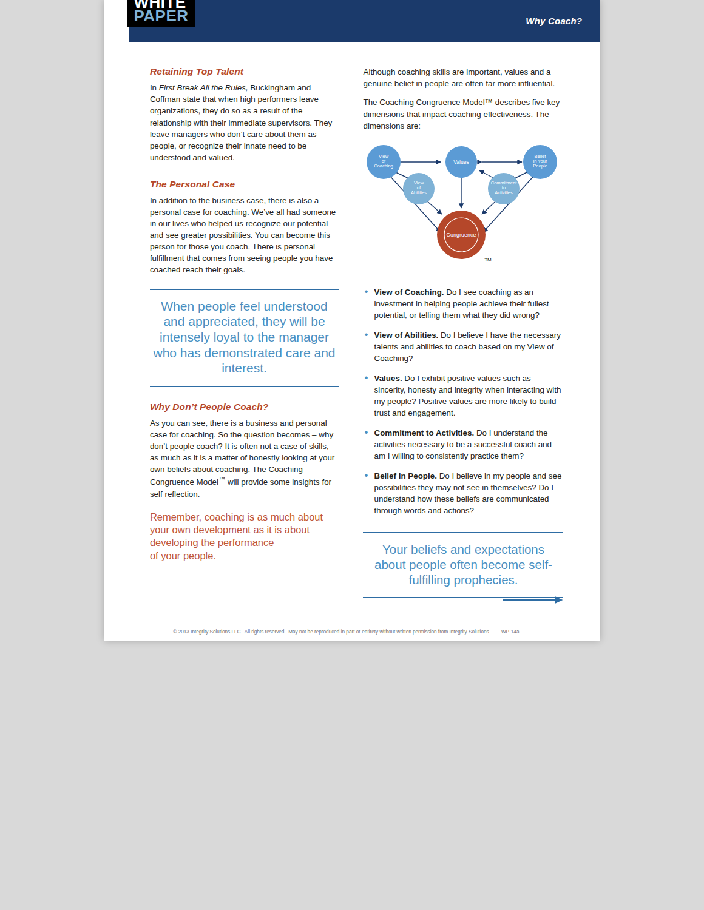White Paper
Why Coach?
Retaining Top Talent
In First Break All the Rules, Buckingham and Coffman state that when high performers leave organizations, they do so as a result of the relationship with their immediate supervisors. They leave managers who don’t care about them as people, or recognize their innate need to be understood and valued.
The Personal Case
In addition to the business case, there is also a personal case for coaching. We’ve all had someone in our lives who helped us recognize our potential and see greater possibilities. You can become this person for those you coach. There is personal fulfillment that comes from seeing people you have coached reach their goals.
When people feel understood and appreciated, they will be intensely loyal to the manager who has demonstrated care and interest.
Why Don’t People Coach?
As you can see, there is a business and personal case for coaching. So the question becomes – why don’t people coach? It is often not a case of skills, as much as it is a matter of honestly looking at your own beliefs about coaching. The Coaching Congruence Model™ will provide some insights for self reflection.
Remember, coaching is as much about your own development as it is about developing the performance
of your people.
Although coaching skills are important, values and a genuine belief in people are often far more influential.
The Coaching Congruence Model™ describes five key dimensions that impact coaching effectiveness. The dimensions are:
View of Coaching Values Belief in Your People View of Abilities Commitment to Activities Congruence TM
View of Coaching. Do I see coaching as an investment in helping people achieve their fullest potential, or telling them what they did wrong?
View of Abilities. Do I believe I have the necessary talents and abilities to coach based on my View of Coaching?
Values. Do I exhibit positive values such as sincerity, honesty and integrity when interacting with my people? Positive values are more likely to build trust and engagement.
Commitment to Activities. Do I understand the activities necessary to be a successful coach and am I willing to consistently practice them?
Belief in People. Do I believe in my people and see possibilities they may not see in themselves? Do I understand how these beliefs are communicated through words and actions?
Your beliefs and expectations about people often become self-fulfilling prophecies.
© 2013 Integrity Solutions LLC. All rights reserved. May not be reproduced in part or entirety without written permission from Integrity Solutions.WP-14a